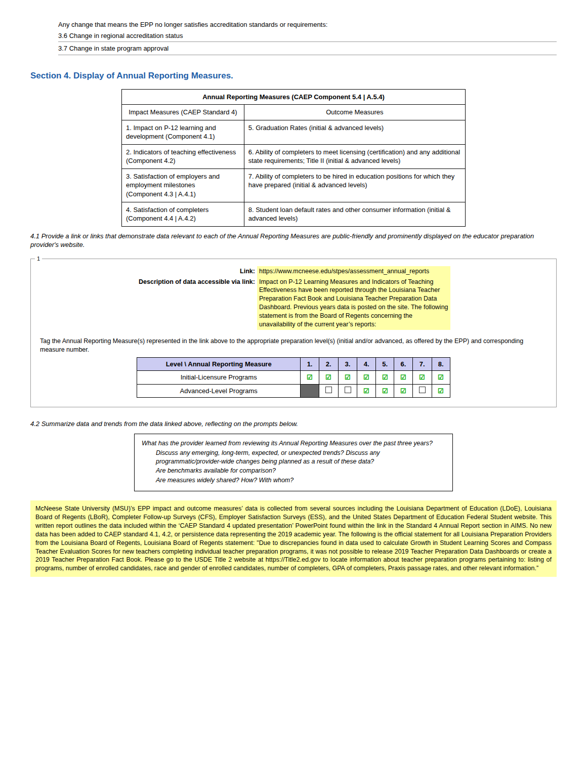Any change that means the EPP no longer satisfies accreditation standards or requirements:
3.6 Change in regional accreditation status
3.7 Change in state program approval
Section 4. Display of Annual Reporting Measures.
| Annual Reporting Measures (CAEP Component 5.4 / A.5.4) |
| --- |
| Impact Measures (CAEP Standard 4) | Outcome Measures |
| 1. Impact on P-12 learning and development (Component 4.1) | 5. Graduation Rates (initial & advanced levels) |
| 2. Indicators of teaching effectiveness (Component 4.2) | 6. Ability of completers to meet licensing (certification) and any additional state requirements; Title II (initial & advanced levels) |
| 3. Satisfaction of employers and employment milestones (Component 4.3 / A.4.1) | 7. Ability of completers to be hired in education positions for which they have prepared (initial & advanced levels) |
| 4. Satisfaction of completers (Component 4.4 / A.4.2) | 8. Student loan default rates and other consumer information (initial & advanced levels) |
4.1 Provide a link or links that demonstrate data relevant to each of the Annual Reporting Measures are public-friendly and prominently displayed on the educator preparation provider's website.
1
| Link: | https://www.mcneese.edu/stpes/assessment_annual_reports |
| Description of data accessible via link: | Impact on P-12 Learning Measures and Indicators of Teaching Effectiveness have been reported through the Louisiana Teacher Preparation Fact Book and Louisiana Teacher Preparation Data Dashboard. Previous years data is posted on the site. The following statement is from the Board of Regents concerning the unavailability of the current year’s reports: |
Tag the Annual Reporting Measure(s) represented in the link above to the appropriate preparation level(s) (initial and/or advanced, as offered by the EPP) and corresponding measure number.
| Level \ Annual Reporting Measure | 1. | 2. | 3. | 4. | 5. | 6. | 7. | 8. |
| --- | --- | --- | --- | --- | --- | --- | --- | --- |
| Initial-Licensure Programs | ☑ | ☑ | ☑ | ☑ | ☑ | ☑ | ☑ | ☑ |
| Advanced-Level Programs | | | | ☑ | ☑ | ☑ | | ☑ |
4.2 Summarize data and trends from the data linked above, reflecting on the prompts below.
What has the provider learned from reviewing its Annual Reporting Measures over the past three years?
Discuss any emerging, long-term, expected, or unexpected trends? Discuss any programmatic/provider-wide changes being planned as a result of these data?
Are benchmarks available for comparison?
Are measures widely shared? How? With whom?
McNeese State University (MSU)’s EPP impact and outcome measures’ data is collected from several sources including the Louisiana Department of Education (LDoE), Louisiana Board of Regents (LBoR), Completer Follow-up Surveys (CFS), Employer Satisfaction Surveys (ESS), and the United States Department of Education Federal Student website. This written report outlines the data included within the ‘CAEP Standard 4 updated presentation’ PowerPoint found within the link in the Standard 4 Annual Report section in AIMS. No new data has been added to CAEP standard 4.1, 4.2, or persistence data representing the 2019 academic year. The following is the official statement for all Louisiana Preparation Providers from the Louisiana Board of Regents, Louisiana Board of Regents statement: "Due to discrepancies found in data used to calculate Growth in Student Learning Scores and Compass Teacher Evaluation Scores for new teachers completing individual teacher preparation programs, it was not possible to release 2019 Teacher Preparation Data Dashboards or create a 2019 Teacher Preparation Fact Book. Please go to the USDE Title 2 website at https://Title2.ed.gov to locate information about teacher preparation programs pertaining to: listing of programs, number of enrolled candidates, race and gender of enrolled candidates, number of completers, GPA of completers, Praxis passage rates, and other relevant information.”